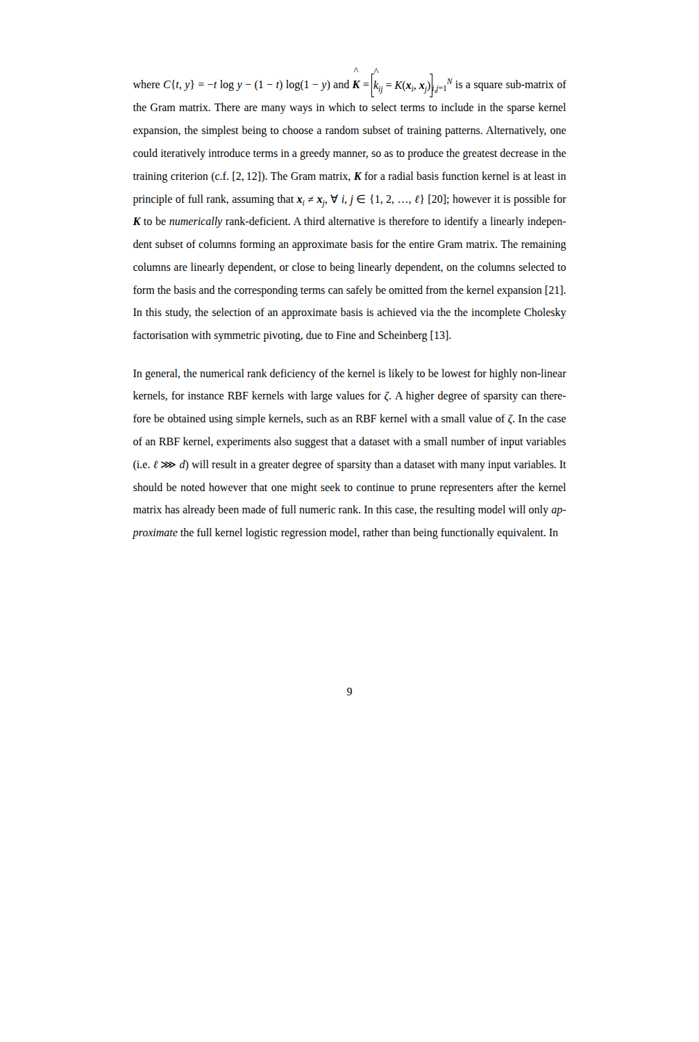where C{t, y} = −t log y − (1 − t) log(1 − y) and K = kij = K(xi, xj)i,j=1N is a square sub-matrix of the Gram matrix. There are many ways in which to select terms to include in the sparse kernel expansion, the simplest being to choose a random subset of training patterns. Alternatively, one could iteratively introduce terms in a greedy manner, so as to produce the greatest decrease in the training criterion (c.f. [2, 12]). The Gram matrix, K for a radial basis function kernel is at least in principle of full rank, assuming that xi ≠ xj, ∀ i, j ∈ {1, 2, …, ℓ} [20]; however it is possible for K to be numerically rank-deficient. A third alternative is therefore to identify a linearly independent subset of columns forming an approximate basis for the entire Gram matrix. The remaining columns are linearly dependent, or close to being linearly dependent, on the columns selected to form the basis and the corresponding terms can safely be omitted from the kernel expansion [21]. In this study, the selection of an approximate basis is achieved via the the incomplete Cholesky factorisation with symmetric pivoting, due to Fine and Scheinberg [13].
In general, the numerical rank deficiency of the kernel is likely to be lowest for highly non-linear kernels, for instance RBF kernels with large values for ζ. A higher degree of sparsity can therefore be obtained using simple kernels, such as an RBF kernel with a small value of ζ. In the case of an RBF kernel, experiments also suggest that a dataset with a small number of input variables (i.e. ℓ ⋙ d) will result in a greater degree of sparsity than a dataset with many input variables. It should be noted however that one might seek to continue to prune representers after the kernel matrix has already been made of full numeric rank. In this case, the resulting model will only approximate the full kernel logistic regression model, rather than being functionally equivalent. In
9